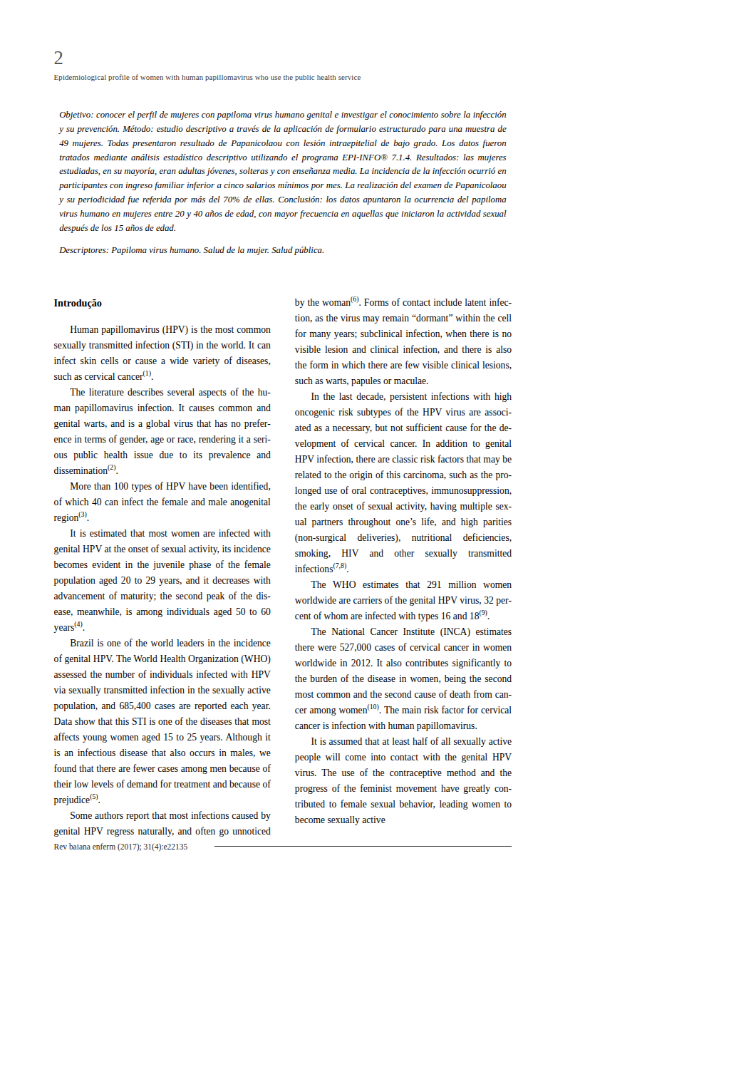2
Epidemiological profile of women with human papillomavirus who use the public health service
Objetivo: conocer el perfil de mujeres con papiloma virus humano genital e investigar el conocimiento sobre la infección y su prevención. Método: estudio descriptivo a través de la aplicación de formulario estructurado para una muestra de 49 mujeres. Todas presentaron resultado de Papanicolaou con lesión intraepitelial de bajo grado. Los datos fueron tratados mediante análisis estadístico descriptivo utilizando el programa EPI-INFO® 7.1.4. Resultados: las mujeres estudiadas, en su mayoría, eran adultas jóvenes, solteras y con enseñanza media. La incidencia de la infección ocurrió en participantes con ingreso familiar inferior a cinco salarios mínimos por mes. La realización del examen de Papanicolaou y su periodicidad fue referida por más del 70% de ellas. Conclusión: los datos apuntaron la ocurrencia del papiloma virus humano en mujeres entre 20 y 40 años de edad, con mayor frecuencia en aquellas que iniciaron la actividad sexual después de los 15 años de edad.
Descriptores: Papiloma virus humano. Salud de la mujer. Salud pública.
Introdução
Human papillomavirus (HPV) is the most common sexually transmitted infection (STI) in the world. It can infect skin cells or cause a wide variety of diseases, such as cervical cancer(1).
The literature describes several aspects of the human papillomavirus infection. It causes common and genital warts, and is a global virus that has no preference in terms of gender, age or race, rendering it a serious public health issue due to its prevalence and dissemination(2).
More than 100 types of HPV have been identified, of which 40 can infect the female and male anogenital region(3).
It is estimated that most women are infected with genital HPV at the onset of sexual activity, its incidence becomes evident in the juvenile phase of the female population aged 20 to 29 years, and it decreases with advancement of maturity; the second peak of the disease, meanwhile, is among individuals aged 50 to 60 years(4).
Brazil is one of the world leaders in the incidence of genital HPV. The World Health Organization (WHO) assessed the number of individuals infected with HPV via sexually transmitted infection in the sexually active population, and 685,400 cases are reported each year. Data show that this STI is one of the diseases that most affects young women aged 15 to 25 years. Although it is an infectious disease that also occurs in males, we found that there are fewer cases among men because of their low levels of demand for treatment and because of prejudice(5).
Some authors report that most infections caused by genital HPV regress naturally, and often go unnoticed by the woman(6). Forms of contact include latent infection, as the virus may remain “dormant” within the cell for many years; subclinical infection, when there is no visible lesion and clinical infection, and there is also the form in which there are few visible clinical lesions, such as warts, papules or maculae.
In the last decade, persistent infections with high oncogenic risk subtypes of the HPV virus are associated as a necessary, but not sufficient cause for the development of cervical cancer. In addition to genital HPV infection, there are classic risk factors that may be related to the origin of this carcinoma, such as the prolonged use of oral contraceptives, immunosuppression, the early onset of sexual activity, having multiple sexual partners throughout one’s life, and high parities (non-surgical deliveries), nutritional deficiencies, smoking, HIV and other sexually transmitted infections(7,8).
The WHO estimates that 291 million women worldwide are carriers of the genital HPV virus, 32 percent of whom are infected with types 16 and 18(9).
The National Cancer Institute (INCA) estimates there were 527,000 cases of cervical cancer in women worldwide in 2012. It also contributes significantly to the burden of the disease in women, being the second most common and the second cause of death from cancer among women(10). The main risk factor for cervical cancer is infection with human papillomavirus.
It is assumed that at least half of all sexually active people will come into contact with the genital HPV virus. The use of the contraceptive method and the progress of the feminist movement have greatly contributed to female sexual behavior, leading women to become sexually active
Rev baiana enferm (2017); 31(4):e22135